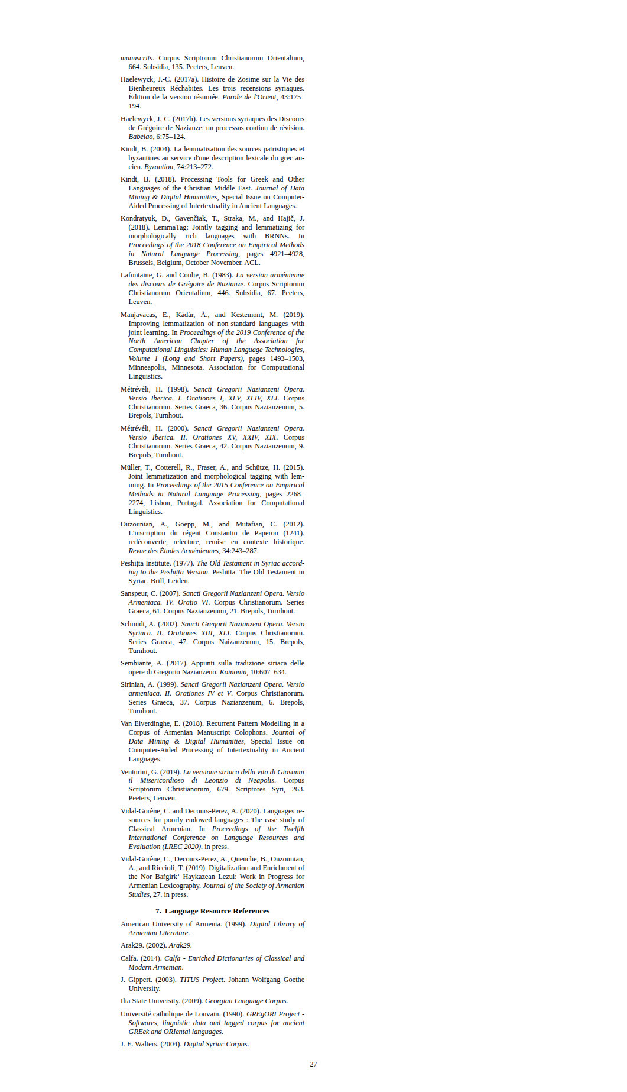manuscrits. Corpus Scriptorum Christianorum Orientalium, 664. Subsidia, 135. Peeters, Leuven.
Haelewyck, J.-C. (2017a). Histoire de Zosime sur la Vie des Bienheureux Réchabites. Les trois recensions syriaques. Édition de la version résumée. Parole de l'Orient, 43:175–194.
Haelewyck, J.-C. (2017b). Les versions syriaques des Discours de Grégoire de Nazianze: un processus continu de révision. Babelao, 6:75–124.
Kindt, B. (2004). La lemmatisation des sources patristiques et byzantines au service d'une description lexicale du grec ancien. Byzantion, 74:213–272.
Kindt, B. (2018). Processing Tools for Greek and Other Languages of the Christian Middle East. Journal of Data Mining & Digital Humanities, Special Issue on Computer-Aided Processing of Intertextuality in Ancient Languages.
Kondratyuk, D., Gavenčiak, T., Straka, M., and Hajič, J. (2018). LemmaTag: Jointly tagging and lemmatizing for morphologically rich languages with BRNNs. In Proceedings of the 2018 Conference on Empirical Methods in Natural Language Processing, pages 4921–4928, Brussels, Belgium, October-November. ACL.
Lafontaine, G. and Coulie, B. (1983). La version arménienne des discours de Grégoire de Nazianze. Corpus Scriptorum Christianorum Orientalium, 446. Subsidia, 67. Peeters, Leuven.
Manjavacas, E., Kádár, Á., and Kestemont, M. (2019). Improving lemmatization of non-standard languages with joint learning. In Proceedings of the 2019 Conference of the North American Chapter of the Association for Computational Linguistics: Human Language Technologies, Volume 1 (Long and Short Papers), pages 1493–1503, Minneapolis, Minnesota. Association for Computational Linguistics.
Métrévéli, H. (1998). Sancti Gregorii Nazianzeni Opera. Versio Iberica. I. Orationes I, XLV, XLIV, XLI. Corpus Christianorum. Series Graeca, 36. Corpus Nazianzenum, 5. Brepols, Turnhout.
Métrévéli, H. (2000). Sancti Gregorii Nazianzeni Opera. Versio Iberica. II. Orationes XV, XXIV, XIX. Corpus Christianorum. Series Graeca, 42. Corpus Nazianzenum, 9. Brepols, Turnhout.
Müller, T., Cotterell, R., Fraser, A., and Schütze, H. (2015). Joint lemmatization and morphological tagging with lemming. In Proceedings of the 2015 Conference on Empirical Methods in Natural Language Processing, pages 2268–2274, Lisbon, Portugal. Association for Computational Linguistics.
Ouzounian, A., Goepp, M., and Mutafian, C. (2012). L'inscription du régent Constantin de Paperōn (1241). redécouverte, relecture, remise en contexte historique. Revue des Études Arméniennes, 34:243–287.
Peshiṭta Institute. (1977). The Old Testament in Syriac according to the Peshiṭta Version. Peshitta. The Old Testament in Syriac. Brill, Leiden.
Sanspeur, C. (2007). Sancti Gregorii Nazianzeni Opera. Versio Armeniaca. IV. Oratio VI. Corpus Christianorum. Series Graeca, 61. Corpus Nazianzenum, 21. Brepols, Turnhout.
Schmidt, A. (2002). Sancti Gregorii Nazianzeni Opera. Versio Syriaca. II. Orationes XIII, XLI. Corpus Christianorum. Series Graeca, 47. Corpus Naizanzenum, 15. Brepols, Turnhout.
Sembiante, A. (2017). Appunti sulla tradizione siriaca delle opere di Gregorio Nazianzeno. Koinonia, 10:607–634.
Sirinian, A. (1999). Sancti Gregorii Nazianzeni Opera. Versio armeniaca. II. Orationes IV et V. Corpus Christianorum. Series Graeca, 37. Corpus Nazianzenum, 6. Brepols, Turnhout.
Van Elverdinghe, E. (2018). Recurrent Pattern Modelling in a Corpus of Armenian Manuscript Colophons. Journal of Data Mining & Digital Humanities, Special Issue on Computer-Aided Processing of Intertextuality in Ancient Languages.
Venturini, G. (2019). La versione siriaca della vita di Giovanni il Misericordioso di Leonzio di Neapolis. Corpus Scriptorum Christianorum, 679. Scriptores Syri, 263. Peeters, Leuven.
Vidal-Gorène, C. and Decours-Perez, A. (2020). Languages resources for poorly endowed languages : The case study of Classical Armenian. In Proceedings of the Twelfth International Conference on Language Resources and Evaluation (LREC 2020). in press.
Vidal-Gorène, C., Decours-Perez, A., Queuche, B., Ouzounian, A., and Riccioli, T. (2019). Digitalization and Enrichment of the Nor Baṙgirkʻ Haykazean Lezui: Work in Progress for Armenian Lexicography. Journal of the Society of Armenian Studies, 27. in press.
7. Language Resource References
American University of Armenia. (1999). Digital Library of Armenian Literature.
Arak29. (2002). Arak29.
Calfa. (2014). Calfa - Enriched Dictionaries of Classical and Modern Armenian.
J. Gippert. (2003). TITUS Project. Johann Wolfgang Goethe University.
Ilia State University. (2009). Georgian Language Corpus.
Université catholique de Louvain. (1990). GREgORI Project - Softwares, linguistic data and tagged corpus for ancient GREek and ORIental languages.
J. E. Walters. (2004). Digital Syriac Corpus.
27